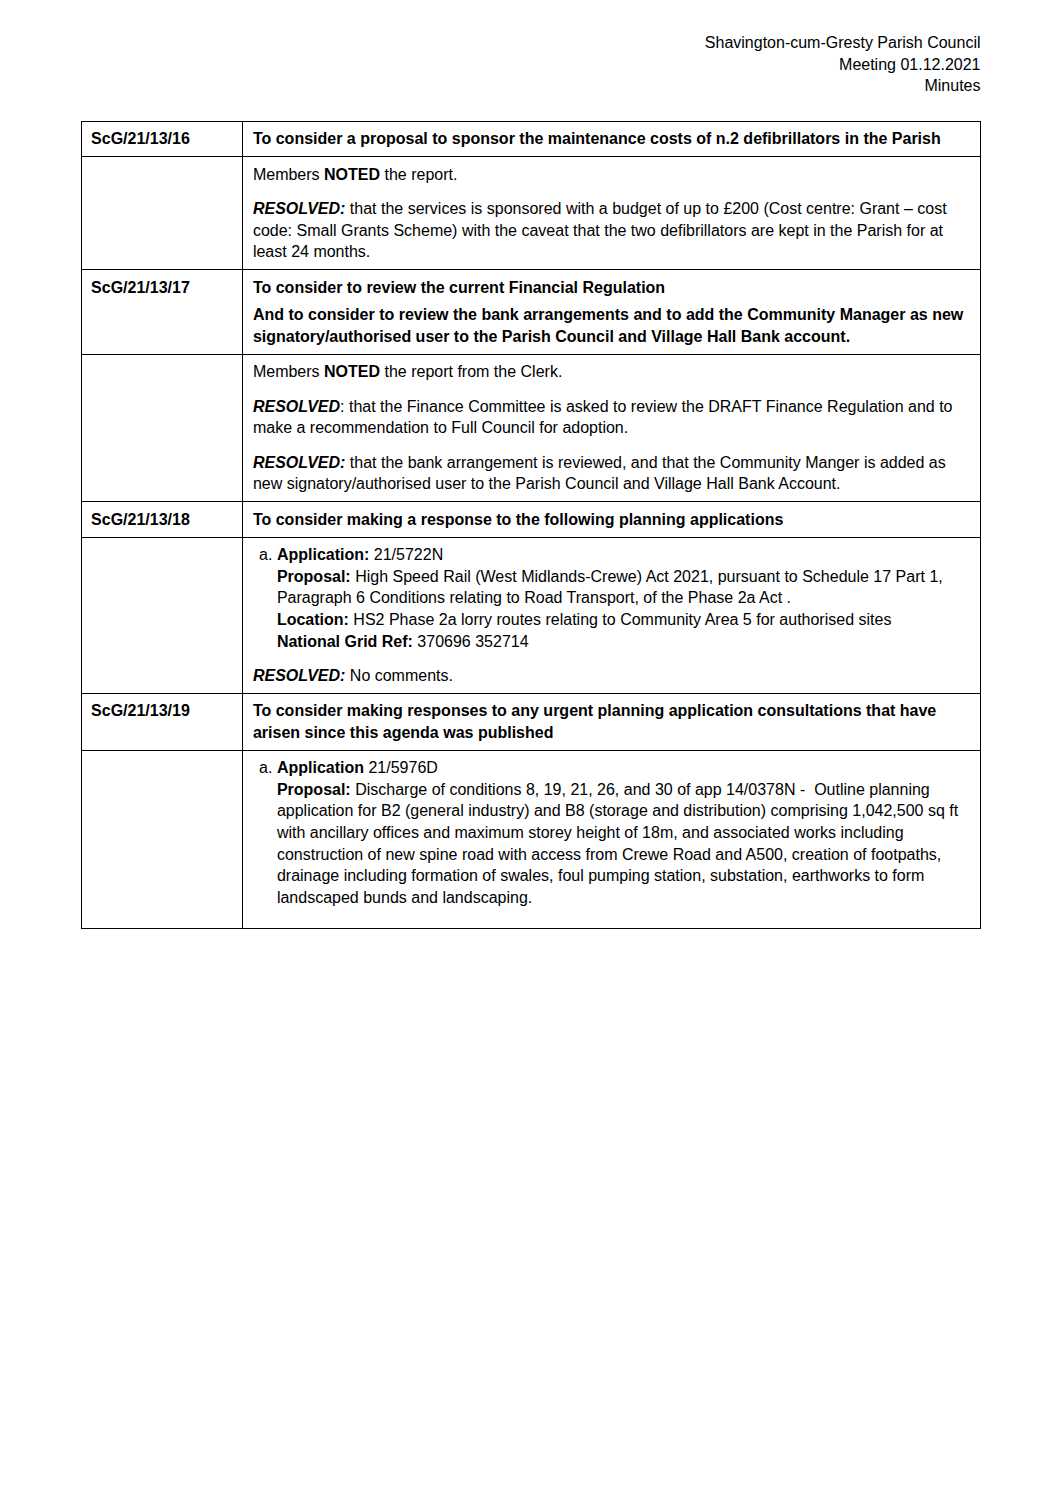Shavington-cum-Gresty Parish Council
Meeting 01.12.2021
Minutes
| ScG/21/13/16 | To consider a proposal to sponsor the maintenance costs of n.2 defibrillators in the Parish |
| | Members NOTED the report. RESOLVED: that the services is sponsored with a budget of up to £200 (Cost centre: Grant – cost code: Small Grants Scheme) with the caveat that the two defibrillators are kept in the Parish for at least 24 months. |
| ScG/21/13/17 | To consider to review the current Financial Regulation And to consider to review the bank arrangements and to add the Community Manager as new signatory/authorised user to the Parish Council and Village Hall Bank account. |
| | Members NOTED the report from the Clerk. RESOLVED : that the Finance Committee is asked to review the DRAFT Finance Regulation and to make a recommendation to Full Council for adoption. RESOLVED: that the bank arrangement is reviewed, and that the Community Manger is added as new signatory/authorised user to the Parish Council and Village Hall Bank Account. |
| ScG/21/13/18 | To consider making a response to the following planning applications |
| | Application: 21/5722N Proposal: High Speed Rail (West Midlands-Crewe) Act 2021, pursuant to Schedule 17 Part 1, Paragraph 6 Conditions relating to Road Transport, of the Phase 2a Act . Location: HS2 Phase 2a lorry routes relating to Community Area 5 for authorised sites National Grid Ref: 370696 352714 RESOLVED: No comments. |
| ScG/21/13/19 | To consider making responses to any urgent planning application consultations that have arisen since this agenda was published |
| | Application 21/5976D Proposal: Discharge of conditions 8, 19, 21, 26, and 30 of app 14/0378N - Outline planning application for B2 (general industry) and B8 (storage and distribution) comprising 1,042,500 sq ft with ancillary offices and maximum storey height of 18m, and associated works including construction of new spine road with access from Crewe Road and A500, creation of footpaths, drainage including formation of swales, foul pumping station, substation, earthworks to form landscaped bunds and landscaping. |